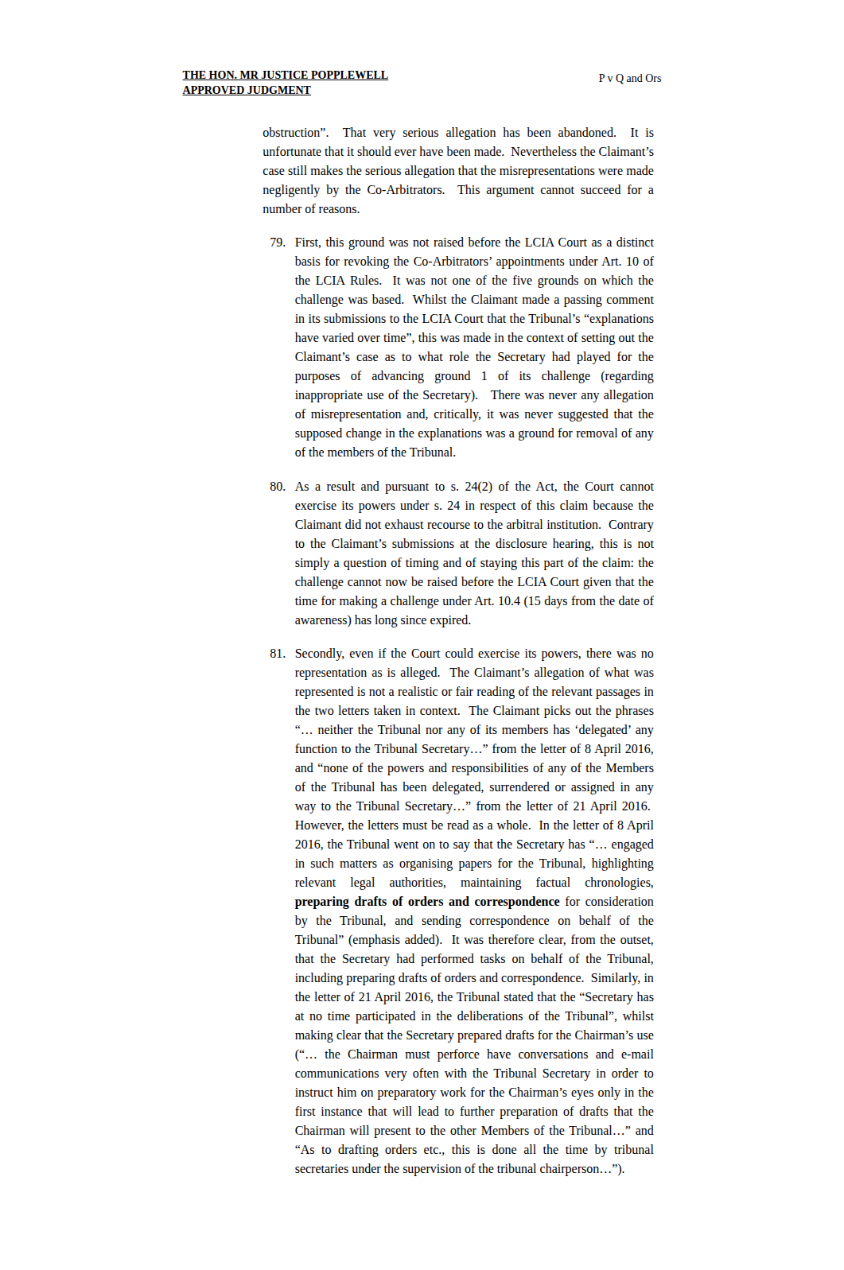The Hon. Mr Justice Popplewell
Approved Judgment
P v Q and Ors
obstruction”. That very serious allegation has been abandoned. It is unfortunate that it should ever have been made. Nevertheless the Claimant’s case still makes the serious allegation that the misrepresentations were made negligently by the Co-Arbitrators. This argument cannot succeed for a number of reasons.
79. First, this ground was not raised before the LCIA Court as a distinct basis for revoking the Co-Arbitrators’ appointments under Art. 10 of the LCIA Rules. It was not one of the five grounds on which the challenge was based. Whilst the Claimant made a passing comment in its submissions to the LCIA Court that the Tribunal’s “explanations have varied over time”, this was made in the context of setting out the Claimant’s case as to what role the Secretary had played for the purposes of advancing ground 1 of its challenge (regarding inappropriate use of the Secretary). There was never any allegation of misrepresentation and, critically, it was never suggested that the supposed change in the explanations was a ground for removal of any of the members of the Tribunal.
80. As a result and pursuant to s. 24(2) of the Act, the Court cannot exercise its powers under s. 24 in respect of this claim because the Claimant did not exhaust recourse to the arbitral institution. Contrary to the Claimant’s submissions at the disclosure hearing, this is not simply a question of timing and of staying this part of the claim: the challenge cannot now be raised before the LCIA Court given that the time for making a challenge under Art. 10.4 (15 days from the date of awareness) has long since expired.
81. Secondly, even if the Court could exercise its powers, there was no representation as is alleged. The Claimant’s allegation of what was represented is not a realistic or fair reading of the relevant passages in the two letters taken in context. The Claimant picks out the phrases “… neither the Tribunal nor any of its members has ‘delegated’ any function to the Tribunal Secretary…” from the letter of 8 April 2016, and “none of the powers and responsibilities of any of the Members of the Tribunal has been delegated, surrendered or assigned in any way to the Tribunal Secretary…” from the letter of 21 April 2016. However, the letters must be read as a whole. In the letter of 8 April 2016, the Tribunal went on to say that the Secretary has “… engaged in such matters as organising papers for the Tribunal, highlighting relevant legal authorities, maintaining factual chronologies, preparing drafts of orders and correspondence for consideration by the Tribunal, and sending correspondence on behalf of the Tribunal” (emphasis added). It was therefore clear, from the outset, that the Secretary had performed tasks on behalf of the Tribunal, including preparing drafts of orders and correspondence. Similarly, in the letter of 21 April 2016, the Tribunal stated that the “Secretary has at no time participated in the deliberations of the Tribunal”, whilst making clear that the Secretary prepared drafts for the Chairman’s use (“… the Chairman must perforce have conversations and e-mail communications very often with the Tribunal Secretary in order to instruct him on preparatory work for the Chairman’s eyes only in the first instance that will lead to further preparation of drafts that the Chairman will present to the other Members of the Tribunal…” and “As to drafting orders etc., this is done all the time by tribunal secretaries under the supervision of the tribunal chairperson…”).